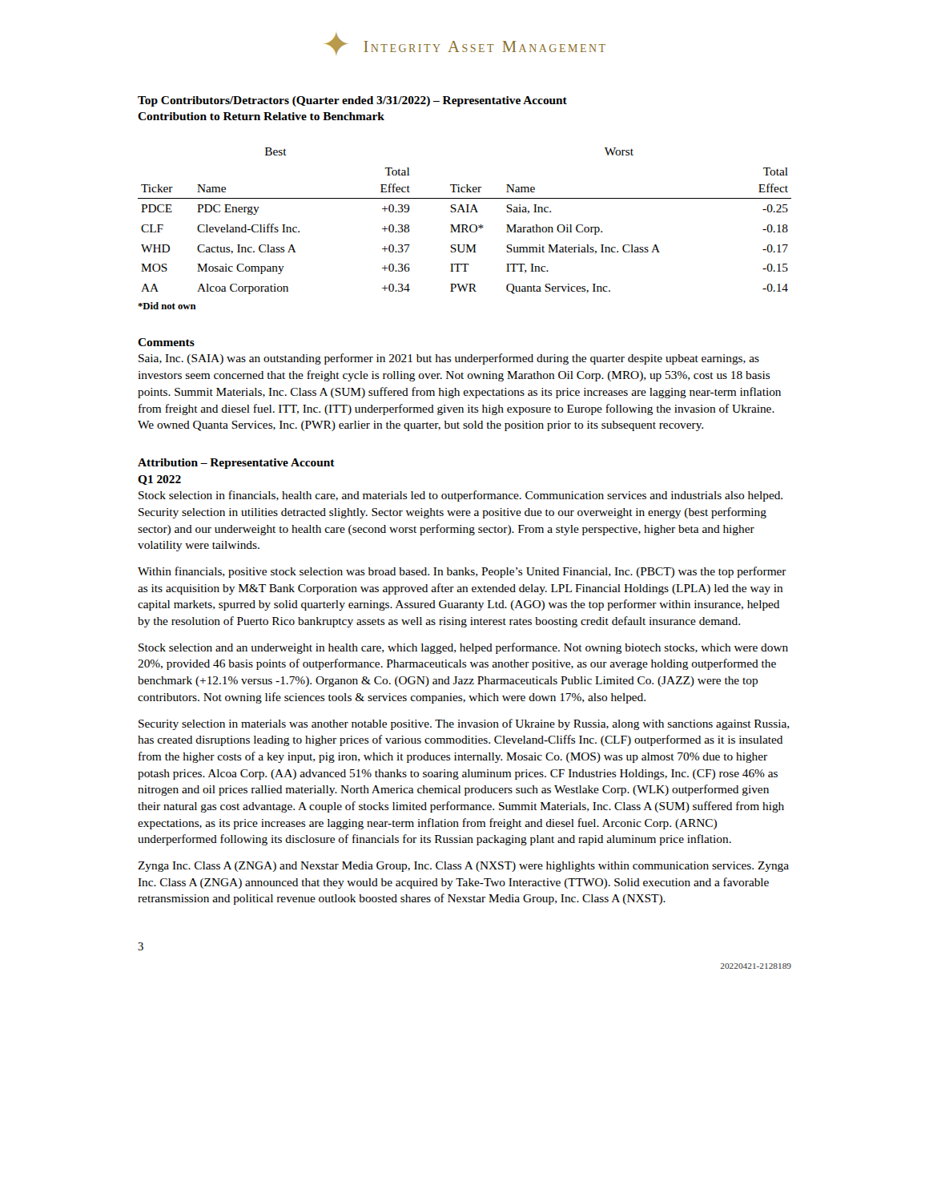✦ Integrity Asset Management
Top Contributors/Detractors (Quarter ended 3/31/2022) – Representative Account
Contribution to Return Relative to Benchmark
| Best | | Worst |
| Ticker | Name | Total Effect | | Ticker | Name | Total Effect |
| PDCE | PDC Energy | +0.39 | | SAIA | Saia, Inc. | -0.25 |
| CLF | Cleveland-Cliffs Inc. | +0.38 | | MRO* | Marathon Oil Corp. | -0.18 |
| WHD | Cactus, Inc. Class A | +0.37 | | SUM | Summit Materials, Inc. Class A | -0.17 |
| MOS | Mosaic Company | +0.36 | | ITT | ITT, Inc. | -0.15 |
| AA | Alcoa Corporation | +0.34 | | PWR | Quanta Services, Inc. | -0.14 |
*Did not own
Comments
Saia, Inc. (SAIA) was an outstanding performer in 2021 but has underperformed during the quarter despite upbeat earnings, as investors seem concerned that the freight cycle is rolling over. Not owning Marathon Oil Corp. (MRO), up 53%, cost us 18 basis points. Summit Materials, Inc. Class A (SUM) suffered from high expectations as its price increases are lagging near-term inflation from freight and diesel fuel. ITT, Inc. (ITT) underperformed given its high exposure to Europe following the invasion of Ukraine. We owned Quanta Services, Inc. (PWR) earlier in the quarter, but sold the position prior to its subsequent recovery.
Attribution – Representative Account
Q1 2022
Stock selection in financials, health care, and materials led to outperformance. Communication services and industrials also helped. Security selection in utilities detracted slightly. Sector weights were a positive due to our overweight in energy (best performing sector) and our underweight to health care (second worst performing sector). From a style perspective, higher beta and higher volatility were tailwinds.
Within financials, positive stock selection was broad based. In banks, People’s United Financial, Inc. (PBCT) was the top performer as its acquisition by M&T Bank Corporation was approved after an extended delay. LPL Financial Holdings (LPLA) led the way in capital markets, spurred by solid quarterly earnings. Assured Guaranty Ltd. (AGO) was the top performer within insurance, helped by the resolution of Puerto Rico bankruptcy assets as well as rising interest rates boosting credit default insurance demand.
Stock selection and an underweight in health care, which lagged, helped performance. Not owning biotech stocks, which were down 20%, provided 46 basis points of outperformance. Pharmaceuticals was another positive, as our average holding outperformed the benchmark (+12.1% versus -1.7%). Organon & Co. (OGN) and Jazz Pharmaceuticals Public Limited Co. (JAZZ) were the top contributors. Not owning life sciences tools & services companies, which were down 17%, also helped.
Security selection in materials was another notable positive. The invasion of Ukraine by Russia, along with sanctions against Russia, has created disruptions leading to higher prices of various commodities. Cleveland-Cliffs Inc. (CLF) outperformed as it is insulated from the higher costs of a key input, pig iron, which it produces internally. Mosaic Co. (MOS) was up almost 70% due to higher potash prices. Alcoa Corp. (AA) advanced 51% thanks to soaring aluminum prices. CF Industries Holdings, Inc. (CF) rose 46% as nitrogen and oil prices rallied materially. North America chemical producers such as Westlake Corp. (WLK) outperformed given their natural gas cost advantage. A couple of stocks limited performance. Summit Materials, Inc. Class A (SUM) suffered from high expectations, as its price increases are lagging near-term inflation from freight and diesel fuel. Arconic Corp. (ARNC) underperformed following its disclosure of financials for its Russian packaging plant and rapid aluminum price inflation.
Zynga Inc. Class A (ZNGA) and Nexstar Media Group, Inc. Class A (NXST) were highlights within communication services. Zynga Inc. Class A (ZNGA) announced that they would be acquired by Take-Two Interactive (TTWO). Solid execution and a favorable retransmission and political revenue outlook boosted shares of Nexstar Media Group, Inc. Class A (NXST).
3
20220421-2128189